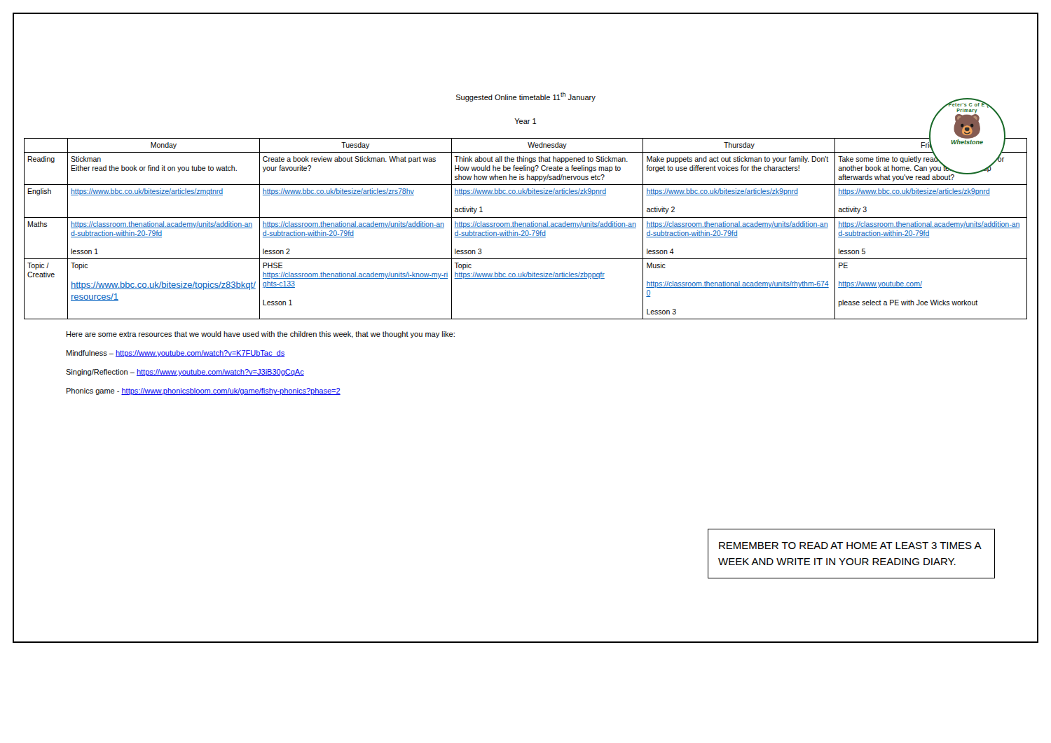St. Peter's C of E (A) Primary
🐻
Whetstone
Suggested Online timetable 11th January
Year 1
| | Monday | Tuesday | Wednesday | Thursday | Friday |
| --- | --- | --- | --- | --- | --- |
| Reading | Stickman Either read the book or find it on you tube to watch. | Create a book review about Stickman. What part was your favourite? | Think about all the things that happened to Stickman. How would he be feeling? Create a feelings map to show how when he is happy/sad/nervous etc? | Make puppets and act out stickman to your family. Don't forget to use different voices for the characters! | Take some time to quietly read your school book or another book at home. Can you tell a grown up afterwards what you've read about? |
| English | https://www.bbc.co.uk/bitesize/articles/zmqtnrd | https://www.bbc.co.uk/bitesize/articles/zrs78hv | https://www.bbc.co.uk/bitesize/articles/zk9pnrd activity 1 | https://www.bbc.co.uk/bitesize/articles/zk9pnrd activity 2 | https://www.bbc.co.uk/bitesize/articles/zk9pnrd activity 3 |
| Maths | https://classroom.thenational.academy/units/addition-and-subtraction-within-20-79fd lesson 1 | https://classroom.thenational.academy/units/addition-and-subtraction-within-20-79fd lesson 2 | https://classroom.thenational.academy/units/addition-and-subtraction-within-20-79fd lesson 3 | https://classroom.thenational.academy/units/addition-and-subtraction-within-20-79fd lesson 4 | https://classroom.thenational.academy/units/addition-and-subtraction-within-20-79fd lesson 5 |
| Topic / Creative | Topic https://www.bbc.co.uk/bitesize/topics/z83bkqt/resources/1 | PHSE https://classroom.thenational.academy/units/i-know-my-rights-c133 Lesson 1 | Topic https://www.bbc.co.uk/bitesize/articles/zbppqfr | Music https://classroom.thenational.academy/units/rhythm-6740 Lesson 3 | PE https://www.youtube.com/ please select a PE with Joe Wicks workout |
Here are some extra resources that we would have used with the children this week, that we thought you may like:
Mindfulness – https://www.youtube.com/watch?v=K7FUbTac_ds
Singing/Reflection – https://www.youtube.com/watch?v=J3iB30gCqAc
Phonics game - https://www.phonicsbloom.com/uk/game/fishy-phonics?phase=2
Remember to read at home at least 3 times a week and write it in your reading diary.